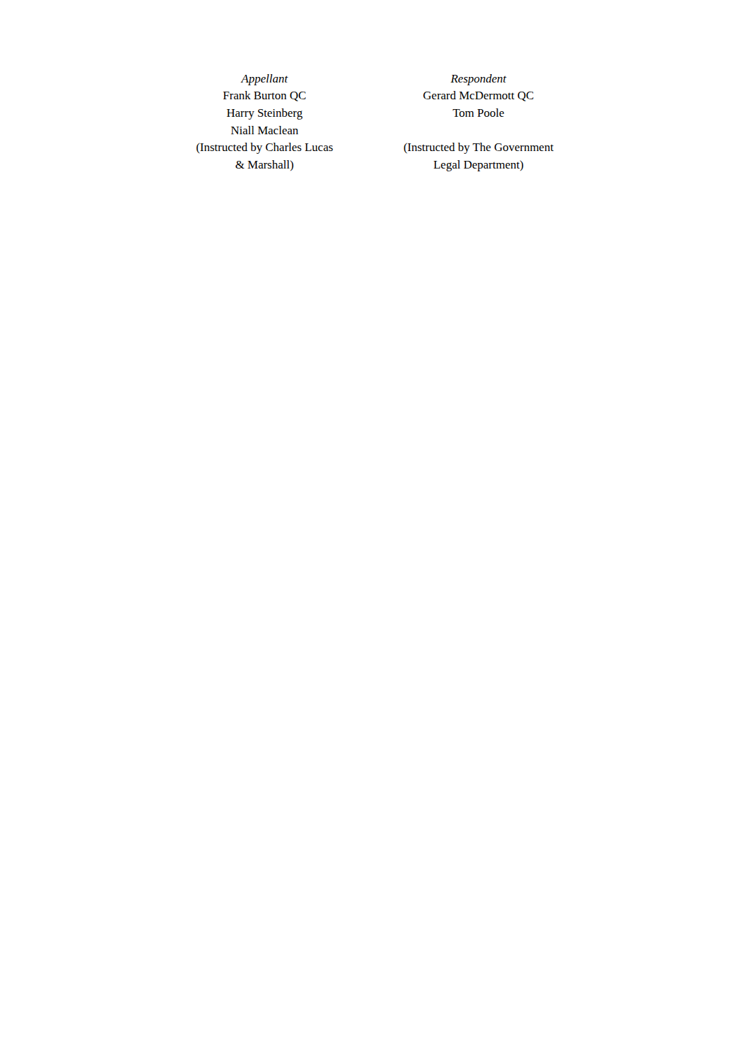| Appellant Frank Burton QC Harry Steinberg Niall Maclean (Instructed by Charles Lucas & Marshall) | Respondent Gerard McDermott QC Tom Poole (Instructed by The Government Legal Department) |